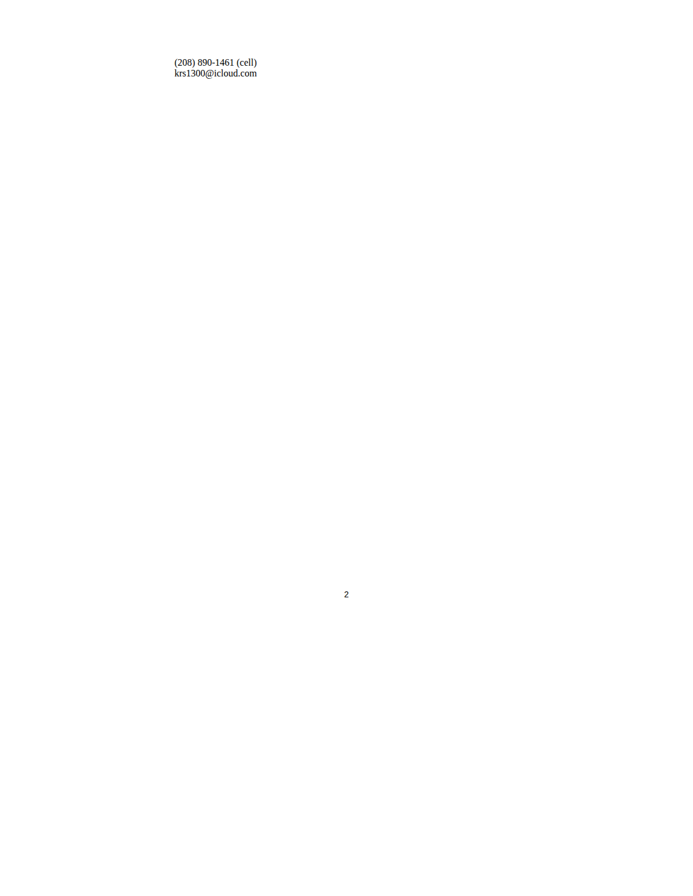(208) 890-1461 (cell)
krs1300@icloud.com
2